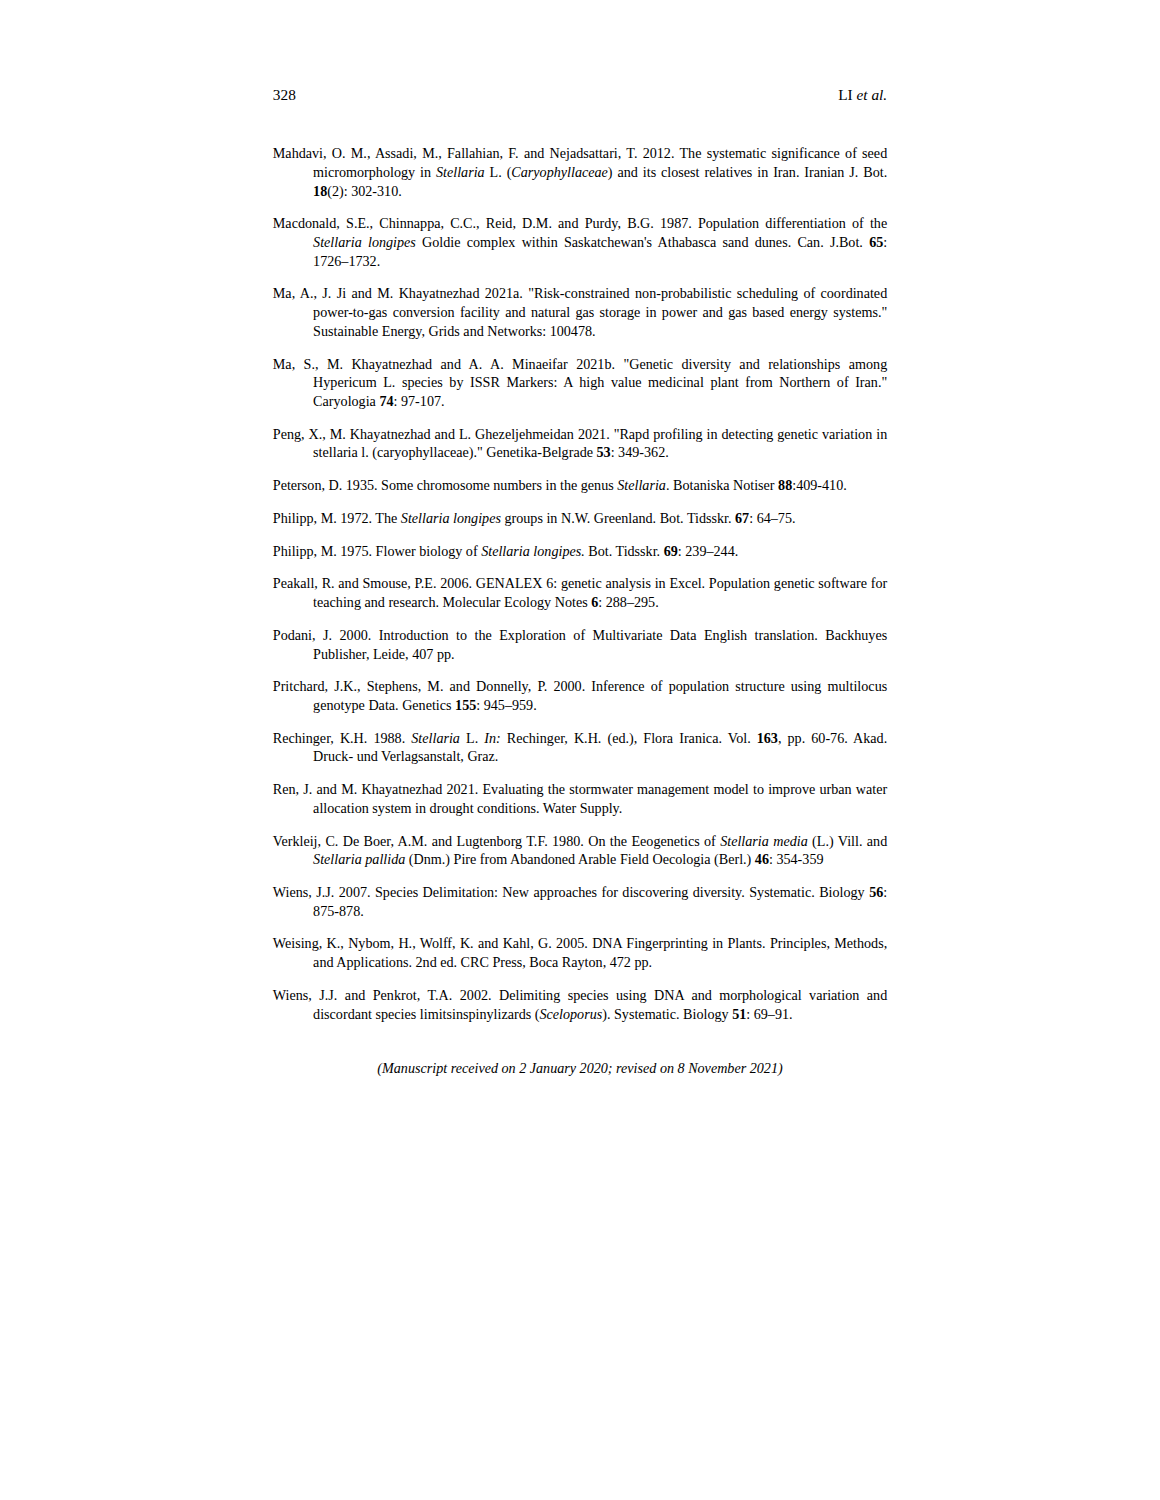328 LI et al.
Mahdavi, O. M., Assadi, M., Fallahian, F. and Nejadsattari, T. 2012. The systematic significance of seed micromorphology in Stellaria L. (Caryophyllaceae) and its closest relatives in Iran. Iranian J. Bot. 18(2): 302-310.
Macdonald, S.E., Chinnappa, C.C., Reid, D.M. and Purdy, B.G. 1987. Population differentiation of the Stellaria longipes Goldie complex within Saskatchewan's Athabasca sand dunes. Can. J.Bot. 65: 1726–1732.
Ma, A., J. Ji and M. Khayatnezhad 2021a. "Risk-constrained non-probabilistic scheduling of coordinated power-to-gas conversion facility and natural gas storage in power and gas based energy systems." Sustainable Energy, Grids and Networks: 100478.
Ma, S., M. Khayatnezhad and A. A. Minaeifar 2021b. "Genetic diversity and relationships among Hypericum L. species by ISSR Markers: A high value medicinal plant from Northern of Iran." Caryologia 74: 97-107.
Peng, X., M. Khayatnezhad and L. Ghezeljehmeidan 2021. "Rapd profiling in detecting genetic variation in stellaria l. (caryophyllaceae)." Genetika-Belgrade 53: 349-362.
Peterson, D. 1935. Some chromosome numbers in the genus Stellaria. Botaniska Notiser 88:409-410.
Philipp, M. 1972. The Stellaria longipes groups in N.W. Greenland. Bot. Tidsskr. 67: 64–75.
Philipp, M. 1975. Flower biology of Stellaria longipes. Bot. Tidsskr. 69: 239–244.
Peakall, R. and Smouse, P.E. 2006. GENALEX 6: genetic analysis in Excel. Population genetic software for teaching and research. Molecular Ecology Notes 6: 288–295.
Podani, J. 2000. Introduction to the Exploration of Multivariate Data English translation. Backhuyes Publisher, Leide, 407 pp.
Pritchard, J.K., Stephens, M. and Donnelly, P. 2000. Inference of population structure using multilocus genotype Data. Genetics 155: 945–959.
Rechinger, K.H. 1988. Stellaria L. In: Rechinger, K.H. (ed.), Flora Iranica. Vol. 163, pp. 60-76. Akad. Druck- und Verlagsanstalt, Graz.
Ren, J. and M. Khayatnezhad 2021. Evaluating the stormwater management model to improve urban water allocation system in drought conditions. Water Supply.
Verkleij, C. De Boer, A.M. and Lugtenborg T.F. 1980. On the Eeogenetics of Stellaria media (L.) Vill. and Stellaria pallida (Dnm.) Pire from Abandoned Arable Field Oecologia (Berl.) 46: 354-359
Wiens, J.J. 2007. Species Delimitation: New approaches for discovering diversity. Systematic. Biology 56: 875-878.
Weising, K., Nybom, H., Wolff, K. and Kahl, G. 2005. DNA Fingerprinting in Plants. Principles, Methods, and Applications. 2nd ed. CRC Press, Boca Rayton, 472 pp.
Wiens, J.J. and Penkrot, T.A. 2002. Delimiting species using DNA and morphological variation and discordant species limitsinspinylizards (Sceloporus). Systematic. Biology 51: 69–91.
(Manuscript received on 2 January 2020; revised on 8 November 2021)